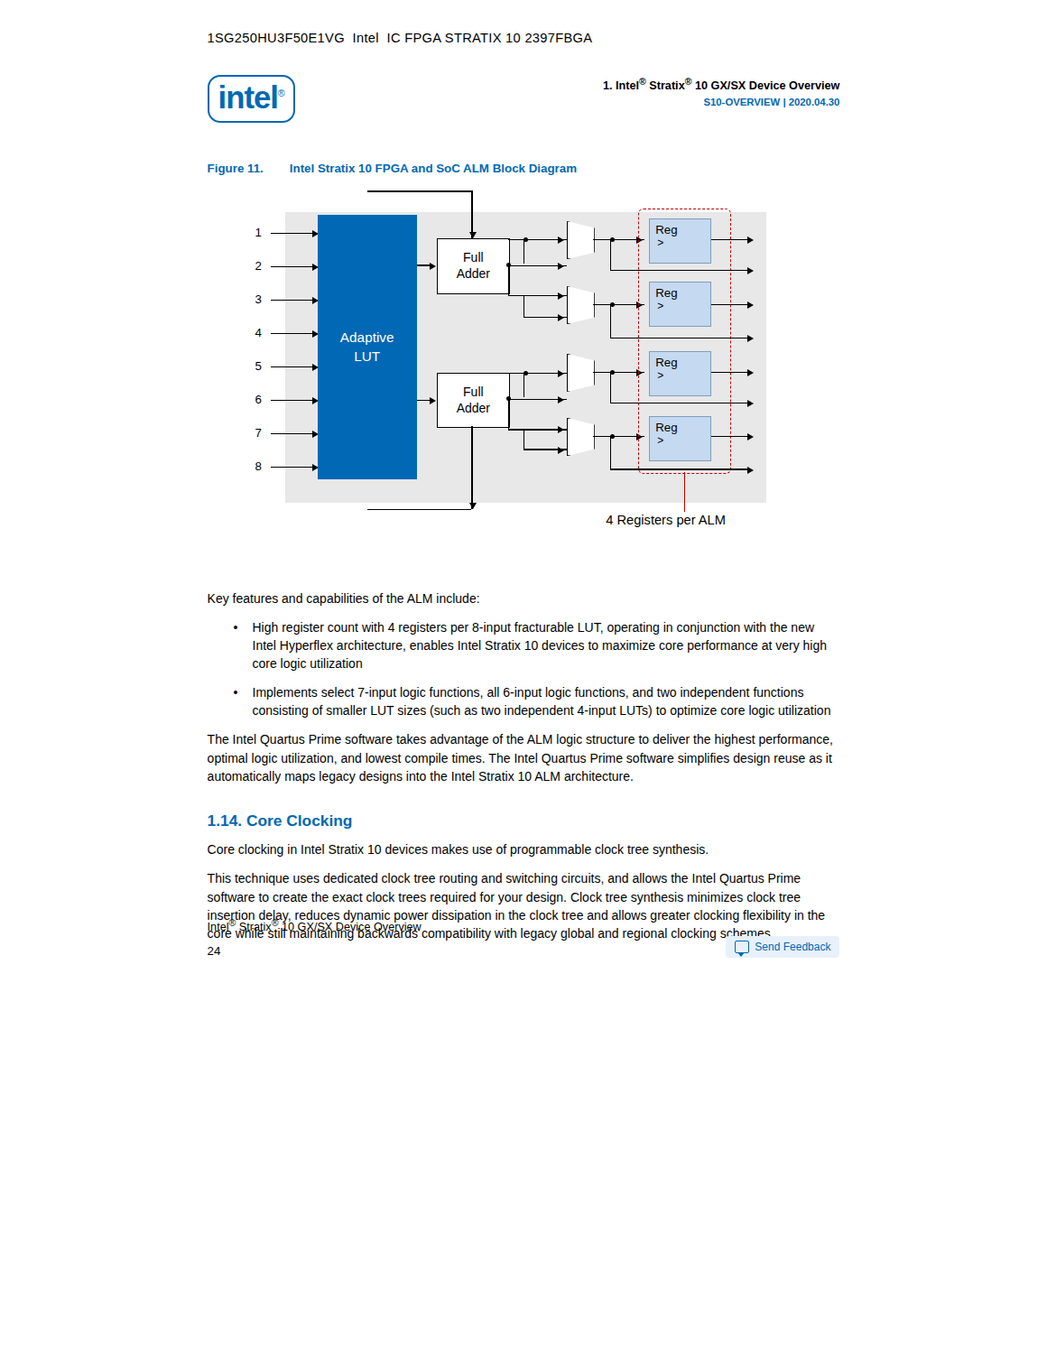1SG250HU3F50E1VG Intel IC FPGA STRATIX 10 2397FBGA
intel®
1. Intel® Stratix® 10 GX/SX Device Overview
S10-OVERVIEW | 2020.04.30
Figure 11. Intel Stratix 10 FPGA and SoC ALM Block Diagram
1
2
3
4
5
6
7
8
Adaptive
LUT
Full
Adder
Full
Adder
Reg
>
Reg
>
Reg
>
Reg
>
4 Registers per ALM
Key features and capabilities of the ALM include:
High register count with 4 registers per 8-input fracturable LUT, operating in conjunction with the new Intel Hyperflex architecture, enables Intel Stratix 10 devices to maximize core performance at very high core logic utilization
Implements select 7-input logic functions, all 6-input logic functions, and two independent functions consisting of smaller LUT sizes (such as two independent 4-input LUTs) to optimize core logic utilization
The Intel Quartus Prime software takes advantage of the ALM logic structure to deliver the highest performance, optimal logic utilization, and lowest compile times. The Intel Quartus Prime software simplifies design reuse as it automatically maps legacy designs into the Intel Stratix 10 ALM architecture.
1.14. Core Clocking
Core clocking in Intel Stratix 10 devices makes use of programmable clock tree synthesis.
This technique uses dedicated clock tree routing and switching circuits, and allows the Intel Quartus Prime software to create the exact clock trees required for your design. Clock tree synthesis minimizes clock tree insertion delay, reduces dynamic power dissipation in the clock tree and allows greater clocking flexibility in the core while still maintaining backwards compatibility with legacy global and regional clocking schemes.
Intel® Stratix® 10 GX/SX Device Overview
24
Send Feedback